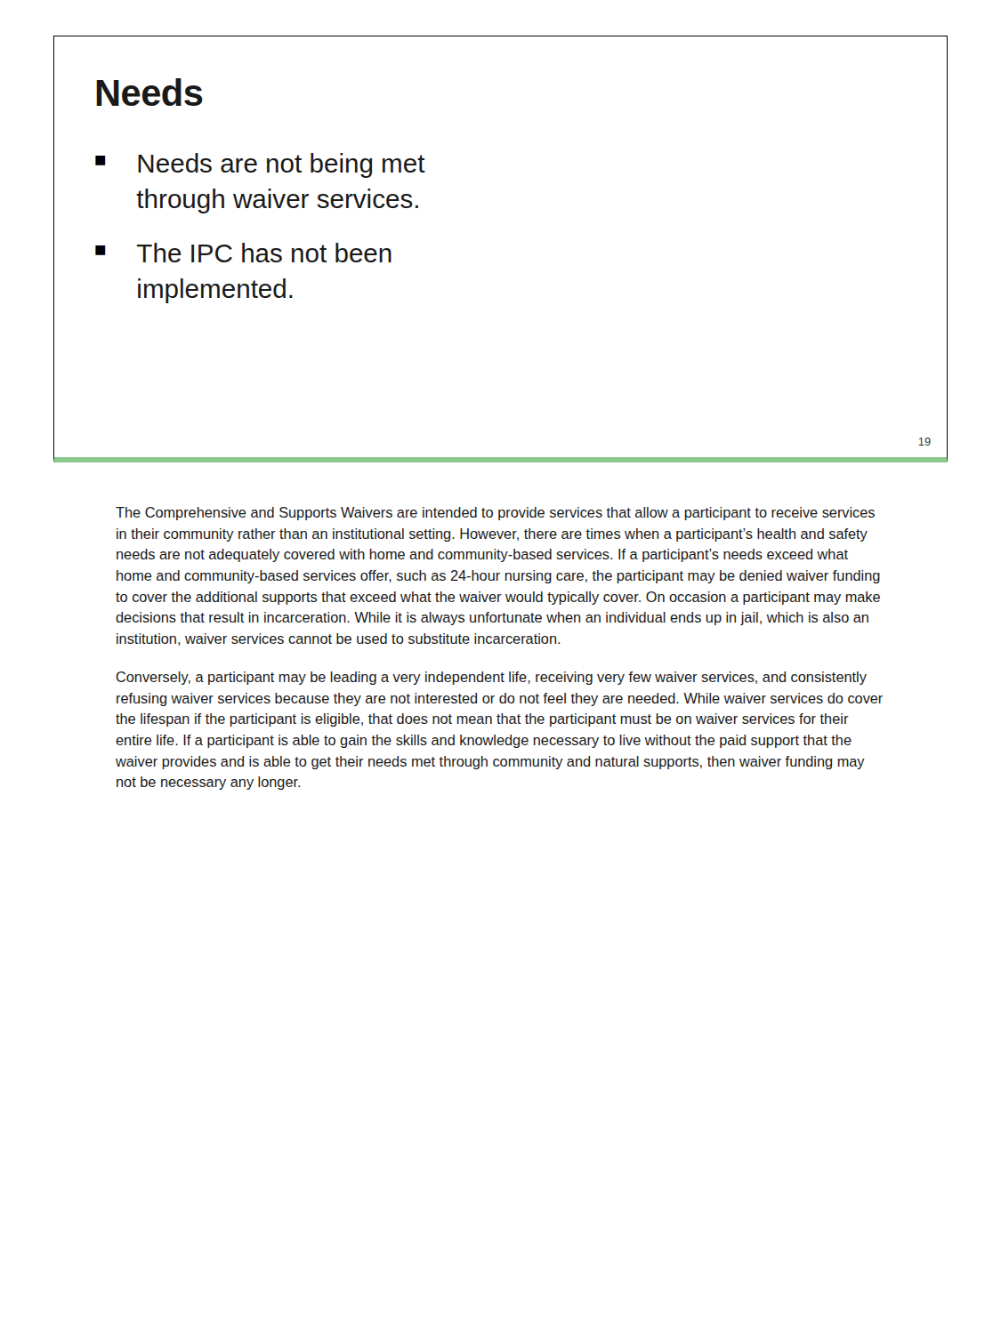Needs
Needs are not being met through waiver services.
The IPC has not been implemented.
19
The Comprehensive and Supports Waivers are intended to provide services that allow a participant to receive services in their community rather than an institutional setting. However, there are times when a participant’s health and safety needs are not adequately covered with home and community-based services. If a participant’s needs exceed what home and community-based services offer, such as 24-hour nursing care, the participant may be denied waiver funding to cover the additional supports that exceed what the waiver would typically cover. On occasion a participant may make decisions that result in incarceration. While it is always unfortunate when an individual ends up in jail, which is also an institution, waiver services cannot be used to substitute incarceration.
Conversely, a participant may be leading a very independent life, receiving very few waiver services, and consistently refusing waiver services because they are not interested or do not feel they are needed. While waiver services do cover the lifespan if the participant is eligible, that does not mean that the participant must be on waiver services for their entire life. If a participant is able to gain the skills and knowledge necessary to live without the paid support that the waiver provides and is able to get their needs met through community and natural supports, then waiver funding may not be necessary any longer.